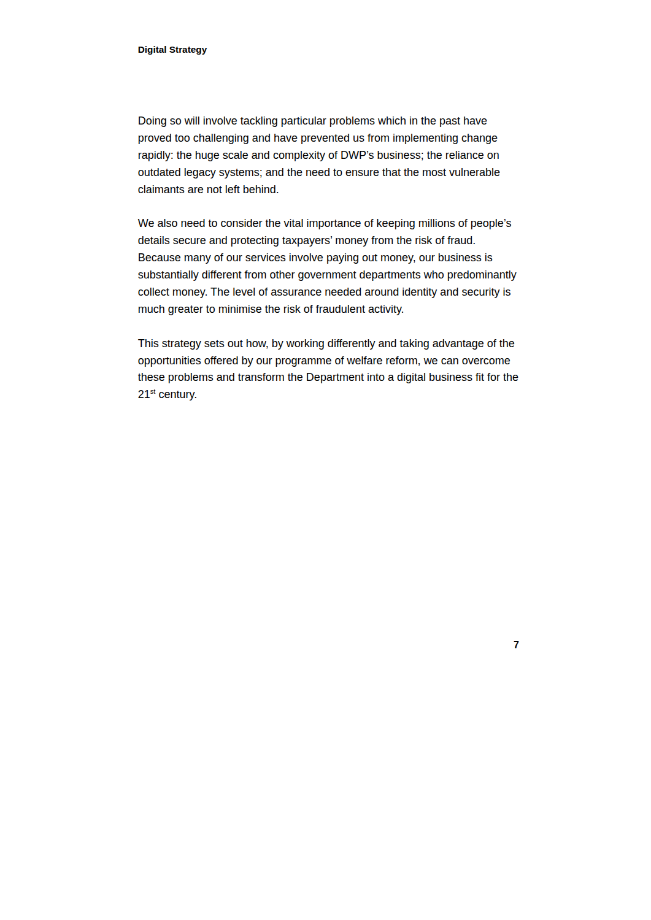Digital Strategy
Doing so will involve tackling particular problems which in the past have proved too challenging and have prevented us from implementing change rapidly: the huge scale and complexity of DWP’s business; the reliance on outdated legacy systems; and the need to ensure that the most vulnerable claimants are not left behind.
We also need to consider the vital importance of keeping millions of people’s details secure and protecting taxpayers’ money from the risk of fraud. Because many of our services involve paying out money, our business is substantially different from other government departments who predominantly collect money. The level of assurance needed around identity and security is much greater to minimise the risk of fraudulent activity.
This strategy sets out how, by working differently and taking advantage of the opportunities offered by our programme of welfare reform, we can overcome these problems and transform the Department into a digital business fit for the 21st century.
7